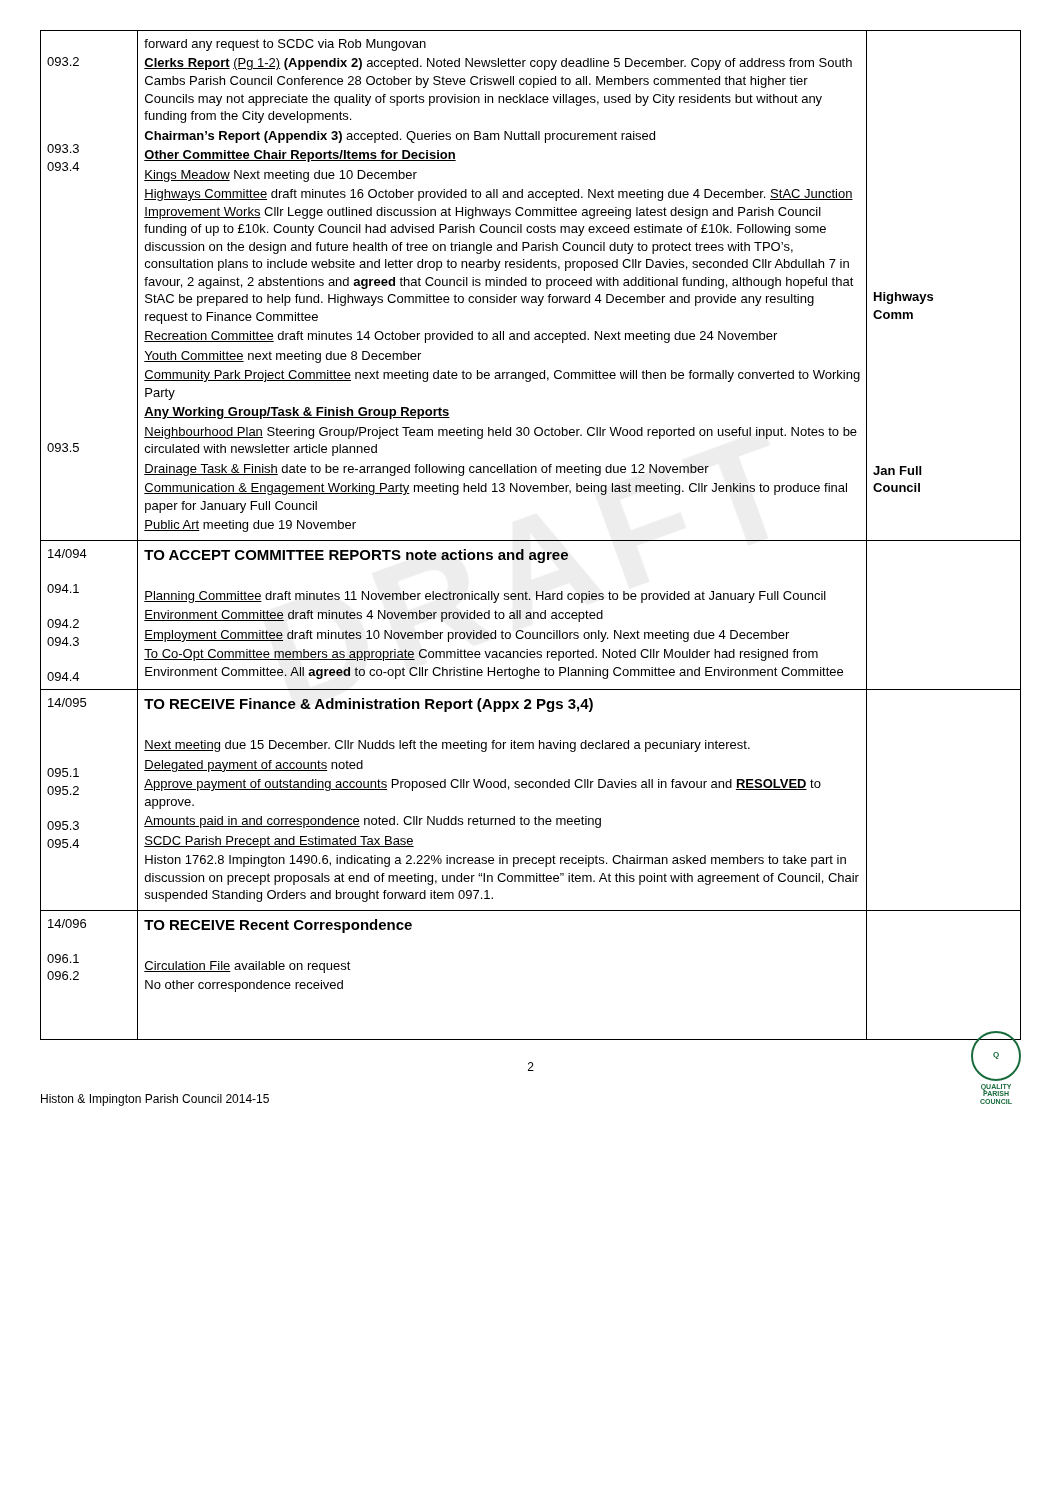DRAFT
| 093.2 093.3 093.4 093.5 | forward any request to SCDC via Rob Mungovan Clerks Report (Pg 1-2) (Appendix 2) accepted. Noted Newsletter copy deadline 5 December. Copy of address from South Cambs Parish Council Conference 28 October by Steve Criswell copied to all. Members commented that higher tier Councils may not appreciate the quality of sports provision in necklace villages, used by City residents but without any funding from the City developments. Chairman’s Report (Appendix 3) accepted. Queries on Bam Nuttall procurement raised Other Committee Chair Reports/Items for Decision Kings Meadow Next meeting due 10 December Highways Committee draft minutes 16 October provided to all and accepted. Next meeting due 4 December. StAC Junction Improvement Works Cllr Legge outlined discussion at Highways Committee agreeing latest design and Parish Council funding of up to £10k. County Council had advised Parish Council costs may exceed estimate of £10k. Following some discussion on the design and future health of tree on triangle and Parish Council duty to protect trees with TPO’s, consultation plans to include website and letter drop to nearby residents, proposed Cllr Davies, seconded Cllr Abdullah 7 in favour, 2 against, 2 abstentions and agreed that Council is minded to proceed with additional funding, although hopeful that StAC be prepared to help fund. Highways Committee to consider way forward 4 December and provide any resulting request to Finance Committee Recreation Committee draft minutes 14 October provided to all and accepted. Next meeting due 24 November Youth Committee next meeting due 8 December Community Park Project Committee next meeting date to be arranged, Committee will then be formally converted to Working Party Any Working Group/Task & Finish Group Reports Neighbourhood Plan Steering Group/Project Team meeting held 30 October. Cllr Wood reported on useful input. Notes to be circulated with newsletter article planned Drainage Task & Finish date to be re-arranged following cancellation of meeting due 12 November Communication & Engagement Working Party meeting held 13 November, being last meeting. Cllr Jenkins to produce final paper for January Full Council Public Art meeting due 19 November | Highways Comm Jan Full Council |
| 14/094 094.1 094.2 094.3 094.4 | TO ACCEPT COMMITTEE REPORTS note actions and agree Planning Committee draft minutes 11 November electronically sent. Hard copies to be provided at January Full Council Environment Committee draft minutes 4 November provided to all and accepted Employment Committee draft minutes 10 November provided to Councillors only. Next meeting due 4 December To Co-Opt Committee members as appropriate Committee vacancies reported. Noted Cllr Moulder had resigned from Environment Committee. All agreed to co-opt Cllr Christine Hertoghe to Planning Committee and Environment Committee | |
| 14/095 095.1 095.2 095.3 095.4 | TO RECEIVE Finance & Administration Report (Appx 2 Pgs 3,4) Next meeting due 15 December. Cllr Nudds left the meeting for item having declared a pecuniary interest. Delegated payment of accounts noted Approve payment of outstanding accounts Proposed Cllr Wood, seconded Cllr Davies all in favour and RESOLVED to approve. Amounts paid in and correspondence noted. Cllr Nudds returned to the meeting SCDC Parish Precept and Estimated Tax Base Histon 1762.8 Impington 1490.6, indicating a 2.22% increase in precept receipts. Chairman asked members to take part in discussion on precept proposals at end of meeting, under “In Committee” item. At this point with agreement of Council, Chair suspended Standing Orders and brought forward item 097.1. | |
| 14/096 096.1 096.2 | TO RECEIVE Recent Correspondence Circulation File available on request No other correspondence received | |
2
Histon & Impington Parish Council 2014-15
Q
QUALITY
PARISH
COUNCIL